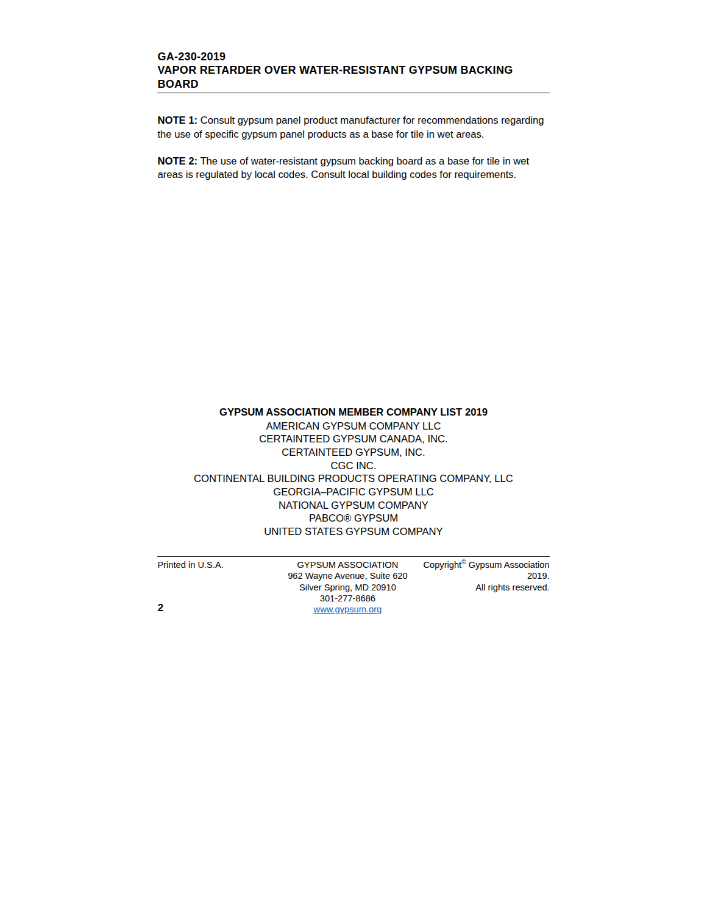GA-230-2019
VAPOR RETARDER OVER WATER-RESISTANT GYPSUM BACKING BOARD
NOTE 1: Consult gypsum panel product manufacturer for recommendations regarding the use of specific gypsum panel products as a base for tile in wet areas.
NOTE 2: The use of water-resistant gypsum backing board as a base for tile in wet areas is regulated by local codes. Consult local building codes for requirements.
GYPSUM ASSOCIATION MEMBER COMPANY LIST 2019
AMERICAN GYPSUM COMPANY LLC
CERTAINTEED GYPSUM CANADA, INC.
CERTAINTEED GYPSUM, INC.
CGC INC.
CONTINENTAL BUILDING PRODUCTS OPERATING COMPANY, LLC
GEORGIA–PACIFIC GYPSUM LLC
NATIONAL GYPSUM COMPANY
PABCO® GYPSUM
UNITED STATES GYPSUM COMPANY
Printed in U.S.A.
GYPSUM ASSOCIATION
962 Wayne Avenue, Suite 620
Silver Spring, MD 20910
301-277-8686
www.gypsum.org
Copyright© Gypsum Association 2019.
All rights reserved.
2